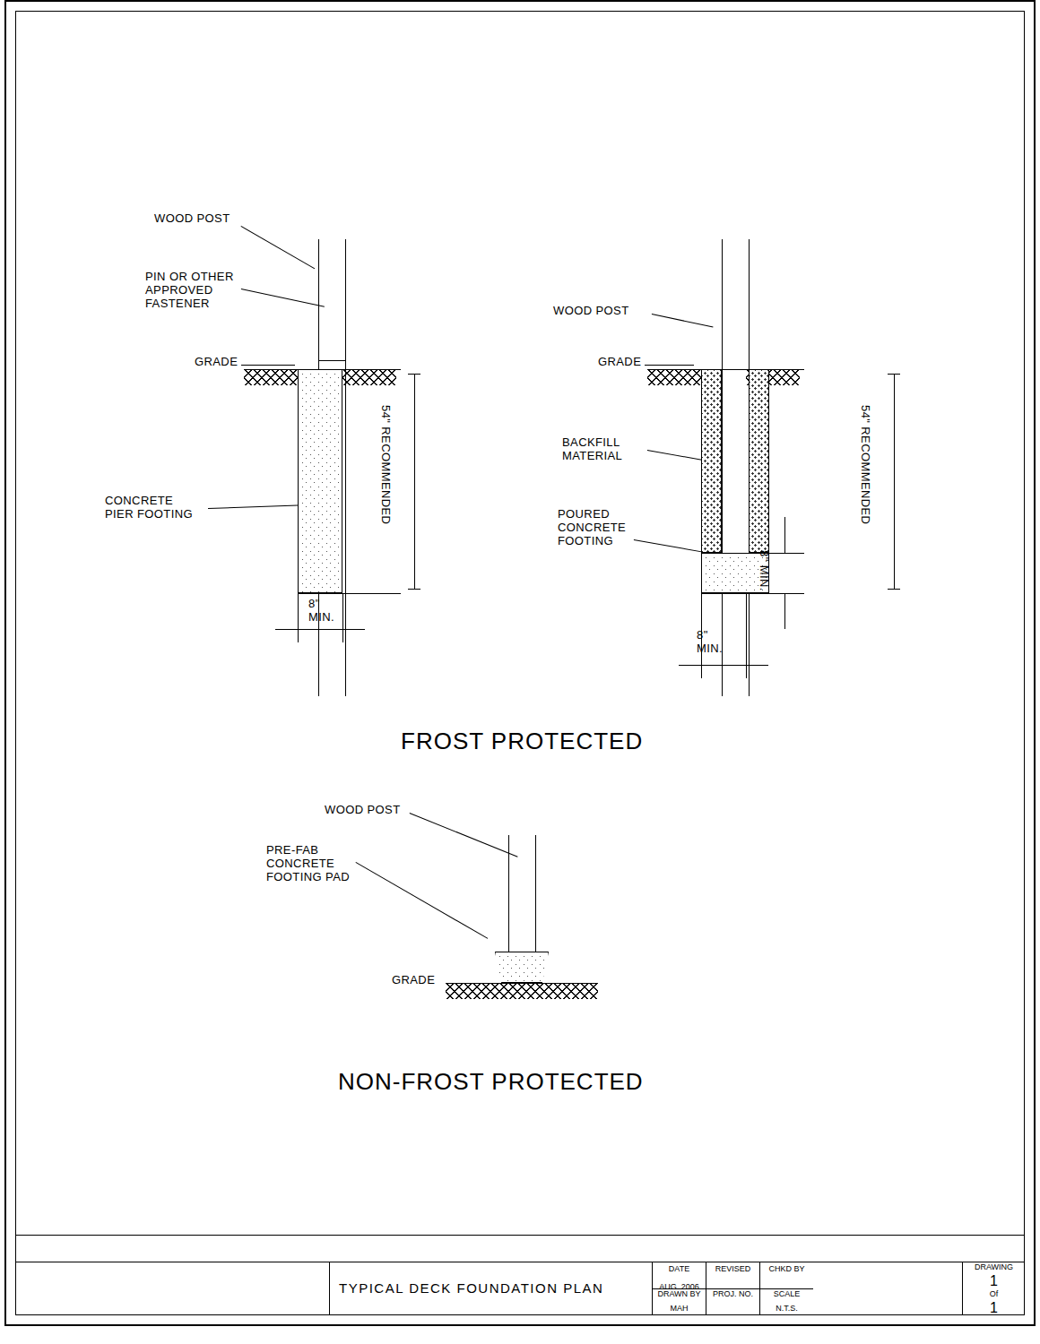=============== LEFT DETAIL : PIER FOOTING ================
WOOD POST
PIN OR OTHER APPROVED FASTENER
GRADE
CONCRETE PIER FOOTING
54" RECOMMENDED
8" MIN.
=============== RIGHT DETAIL : POURED FOOTING ==============
WOOD POST
GRADE
BACKFILL MATERIAL
POURED CONCRETE FOOTING
8" MIN.
54" RECOMMENDED
8" MIN.
=============== TITLES ====================================
FROST PROTECTED
NON-FROST PROTECTED
=============== BOTTOM DETAIL : NON-FROST ==================
WOOD POST
PRE-FAB CONCRETE FOOTING PAD
GRADE
=============== TITLE BLOCK ===============================
TYPICAL DECK FOUNDATION PLAN
DATE AUG. 2006
REVISED
CHKD BY
DRAWING 1 Of 1
DRAWN BY
MAH
PROJ. NO.
SCALE
N.T.S.